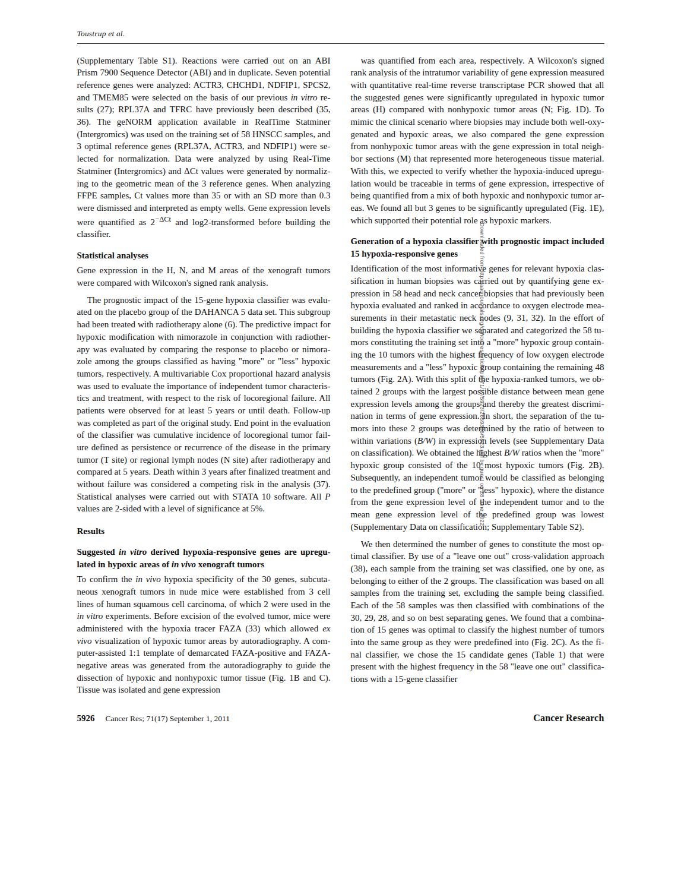Toustrup et al.
(Supplementary Table S1). Reactions were carried out on an ABI Prism 7900 Sequence Detector (ABI) and in duplicate. Seven potential reference genes were analyzed: ACTR3, CHCHD1, NDFIP1, SPCS2, and TMEM85 were selected on the basis of our previous in vitro results (27); RPL37A and TFRC have previously been described (35, 36). The geNORM application available in RealTime Statminer (Intergromics) was used on the training set of 58 HNSCC samples, and 3 optimal reference genes (RPL37A, ACTR3, and NDFIP1) were selected for normalization. Data were analyzed by using Real-Time Statminer (Intergromics) and ΔCt values were generated by normalizing to the geometric mean of the 3 reference genes. When analyzing FFPE samples, Ct values more than 35 or with an SD more than 0.3 were dismissed and interpreted as empty wells. Gene expression levels were quantified as 2−ΔCt and log2-transformed before building the classifier.
Statistical analyses
Gene expression in the H, N, and M areas of the xenograft tumors were compared with Wilcoxon's signed rank analysis.
The prognostic impact of the 15-gene hypoxia classifier was evaluated on the placebo group of the DAHANCA 5 data set. This subgroup had been treated with radiotherapy alone (6). The predictive impact for hypoxic modification with nimorazole in conjunction with radiotherapy was evaluated by comparing the response to placebo or nimorazole among the groups classified as having "more" or "less" hypoxic tumors, respectively. A multivariable Cox proportional hazard analysis was used to evaluate the importance of independent tumor characteristics and treatment, with respect to the risk of locoregional failure. All patients were observed for at least 5 years or until death. Follow-up was completed as part of the original study. End point in the evaluation of the classifier was cumulative incidence of locoregional tumor failure defined as persistence or recurrence of the disease in the primary tumor (T site) or regional lymph nodes (N site) after radiotherapy and compared at 5 years. Death within 3 years after finalized treatment and without failure was considered a competing risk in the analysis (37). Statistical analyses were carried out with STATA 10 software. All P values are 2-sided with a level of significance at 5%.
Results
Suggested in vitro derived hypoxia-responsive genes are upregulated in hypoxic areas of in vivo xenograft tumors
To confirm the in vivo hypoxia specificity of the 30 genes, subcutaneous xenograft tumors in nude mice were established from 3 cell lines of human squamous cell carcinoma, of which 2 were used in the in vitro experiments. Before excision of the evolved tumor, mice were administered with the hypoxia tracer FAZA (33) which allowed ex vivo visualization of hypoxic tumor areas by autoradiography. A computer-assisted 1:1 template of demarcated FAZA-positive and FAZA-negative areas was generated from the autoradiography to guide the dissection of hypoxic and nonhypoxic tumor tissue (Fig. 1B and C). Tissue was isolated and gene expression
was quantified from each area, respectively. A Wilcoxon's signed rank analysis of the intratumor variability of gene expression measured with quantitative real-time reverse transcriptase PCR showed that all the suggested genes were significantly upregulated in hypoxic tumor areas (H) compared with nonhypoxic tumor areas (N; Fig. 1D). To mimic the clinical scenario where biopsies may include both well-oxygenated and hypoxic areas, we also compared the gene expression from nonhypoxic tumor areas with the gene expression in total neighbor sections (M) that represented more heterogeneous tissue material. With this, we expected to verify whether the hypoxia-induced upregulation would be traceable in terms of gene expression, irrespective of being quantified from a mix of both hypoxic and nonhypoxic tumor areas. We found all but 3 genes to be significantly upregulated (Fig. 1E), which supported their potential role as hypoxic markers.
Generation of a hypoxia classifier with prognostic impact included 15 hypoxia-responsive genes
Identification of the most informative genes for relevant hypoxia classification in human biopsies was carried out by quantifying gene expression in 58 head and neck cancer biopsies that had previously been hypoxia evaluated and ranked in accordance to oxygen electrode measurements in their metastatic neck nodes (9, 31, 32). In the effort of building the hypoxia classifier we separated and categorized the 58 tumors constituting the training set into a "more" hypoxic group containing the 10 tumors with the highest frequency of low oxygen electrode measurements and a "less" hypoxic group containing the remaining 48 tumors (Fig. 2A). With this split of the hypoxia-ranked tumors, we obtained 2 groups with the largest possible distance between mean gene expression levels among the groups and thereby the greatest discrimination in terms of gene expression. In short, the separation of the tumors into these 2 groups was determined by the ratio of between to within variations (B/W) in expression levels (see Supplementary Data on classification). We obtained the highest B/W ratios when the "more" hypoxic group consisted of the 10 most hypoxic tumors (Fig. 2B). Subsequently, an independent tumor would be classified as belonging to the predefined group ("more" or "less" hypoxic), where the distance from the gene expression level of the independent tumor and to the mean gene expression level of the predefined group was lowest (Supplementary Data on classification; Supplementary Table S2).
We then determined the number of genes to constitute the most optimal classifier. By use of a "leave one out" cross-validation approach (38), each sample from the training set was classified, one by one, as belonging to either of the 2 groups. The classification was based on all samples from the training set, excluding the sample being classified. Each of the 58 samples was then classified with combinations of the 30, 29, 28, and so on best separating genes. We found that a combination of 15 genes was optimal to classify the highest number of tumors into the same group as they were predefined into (Fig. 2C). As the final classifier, we chose the 15 candidate genes (Table 1) that were present with the highest frequency in the 58 "leave one out" classifications with a 15-gene classifier
5926 Cancer Res; 71(17) September 1, 2011
Cancer Research
Downloaded from http://aacrjournals.org/cancerres/article-pdf/71/17/5923/2659386/5923.pdf by guest on 28 June 2022